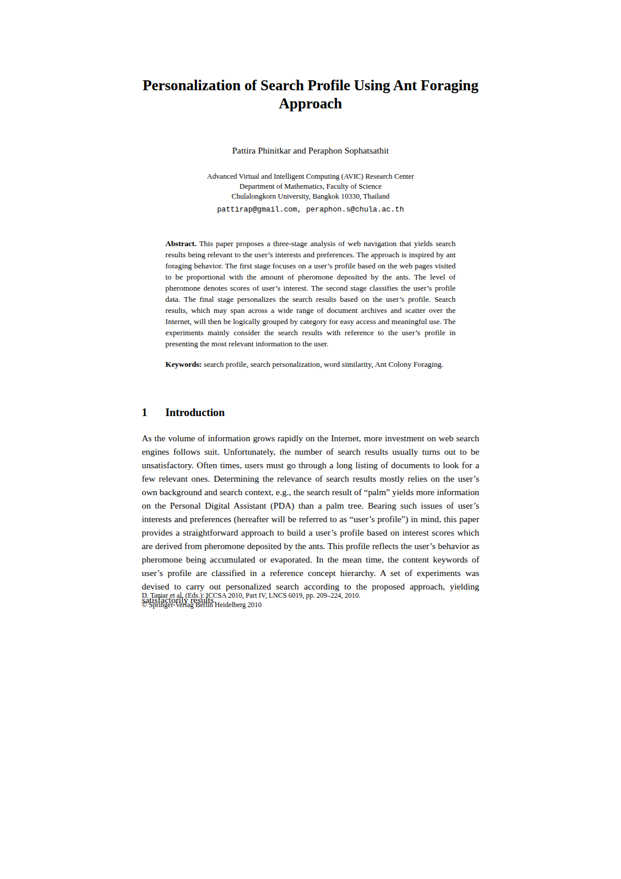Personalization of Search Profile Using Ant Foraging
Approach
Pattira Phinitkar and Peraphon Sophatsathit
Advanced Virtual and Intelligent Computing (AVIC) Research Center
Department of Mathematics, Faculty of Science
Chulalongkorn University, Bangkok 10330, Thailand
pattirap@gmail.com, peraphon.s@chula.ac.th
Abstract. This paper proposes a three-stage analysis of web navigation that yields search results being relevant to the user’s interests and preferences. The approach is inspired by ant foraging behavior. The first stage focuses on a user’s profile based on the web pages visited to be proportional with the amount of pheromone deposited by the ants. The level of pheromone denotes scores of user’s interest. The second stage classifies the user’s profile data. The final stage personalizes the search results based on the user’s profile. Search results, which may span across a wide range of document archives and scatter over the Internet, will then be logically grouped by category for easy access and meaningful use. The experiments mainly consider the search results with reference to the user’s profile in presenting the most relevant information to the user.
Keywords: search profile, search personalization, word similarity, Ant Colony Foraging.
1 Introduction
As the volume of information grows rapidly on the Internet, more investment on web search engines follows suit. Unfortunately, the number of search results usually turns out to be unsatisfactory. Often times, users must go through a long listing of documents to look for a few relevant ones. Determining the relevance of search results mostly relies on the user’s own background and search context, e.g., the search result of “palm” yields more information on the Personal Digital Assistant (PDA) than a palm tree. Bearing such issues of user’s interests and preferences (hereafter will be referred to as “user’s profile”) in mind, this paper provides a straightforward approach to build a user’s profile based on interest scores which are derived from pheromone deposited by the ants. This profile reflects the user’s behavior as pheromone being accumulated or evaporated. In the mean time, the content keywords of user’s profile are classified in a reference concept hierarchy. A set of experiments was devised to carry out personalized search according to the proposed approach, yielding satisfactorily results.
D. Taniar et al. (Eds.): ICCSA 2010, Part IV, LNCS 6019, pp. 209–224, 2010.
© Springer-Verlag Berlin Heidelberg 2010